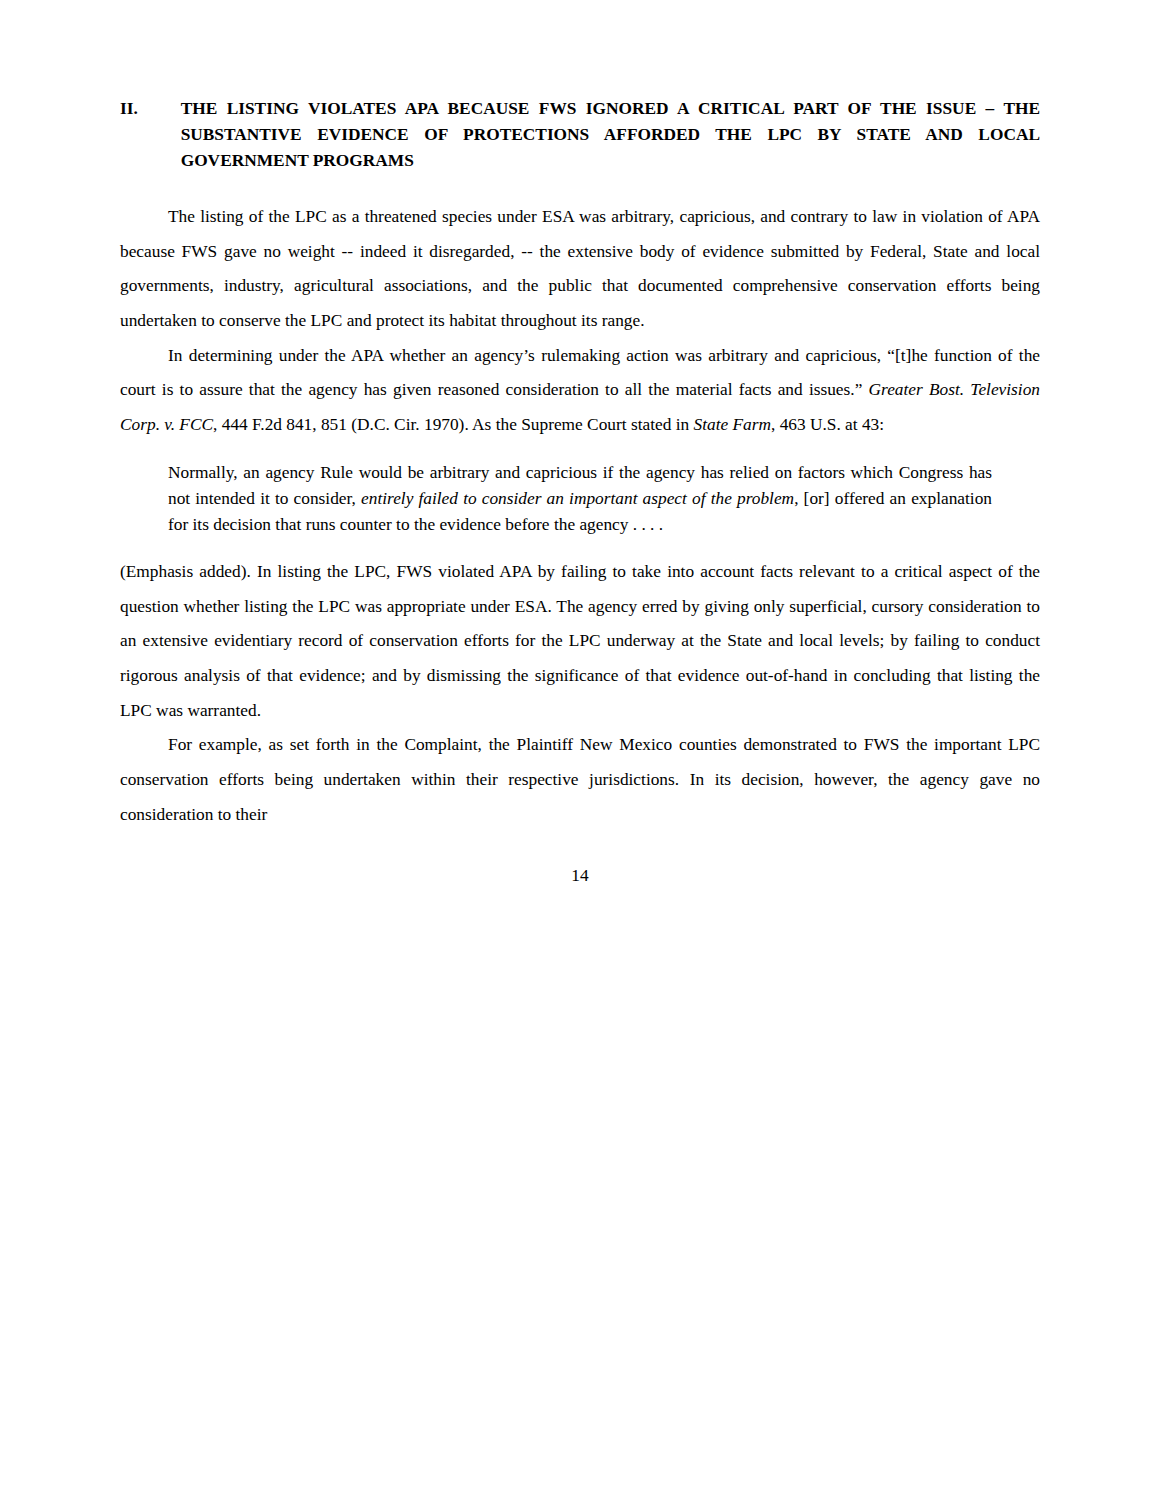II.
THE LISTING VIOLATES APA BECAUSE FWS IGNORED A CRITICAL PART OF THE ISSUE – THE SUBSTANTIVE EVIDENCE OF PROTECTIONS AFFORDED THE LPC BY STATE AND LOCAL GOVERNMENT PROGRAMS
The listing of the LPC as a threatened species under ESA was arbitrary, capricious, and contrary to law in violation of APA because FWS gave no weight -- indeed it disregarded, -- the extensive body of evidence submitted by Federal, State and local governments, industry, agricultural associations, and the public that documented comprehensive conservation efforts being undertaken to conserve the LPC and protect its habitat throughout its range.
In determining under the APA whether an agency’s rulemaking action was arbitrary and capricious, “[t]he function of the court is to assure that the agency has given reasoned consideration to all the material facts and issues.” Greater Bost. Television Corp. v. FCC, 444 F.2d 841, 851 (D.C. Cir. 1970). As the Supreme Court stated in State Farm, 463 U.S. at 43:
Normally, an agency Rule would be arbitrary and capricious if the agency has relied on factors which Congress has not intended it to consider, entirely failed to consider an important aspect of the problem, [or] offered an explanation for its decision that runs counter to the evidence before the agency . . . .
(Emphasis added). In listing the LPC, FWS violated APA by failing to take into account facts relevant to a critical aspect of the question whether listing the LPC was appropriate under ESA. The agency erred by giving only superficial, cursory consideration to an extensive evidentiary record of conservation efforts for the LPC underway at the State and local levels; by failing to conduct rigorous analysis of that evidence; and by dismissing the significance of that evidence out-of-hand in concluding that listing the LPC was warranted.
For example, as set forth in the Complaint, the Plaintiff New Mexico counties demonstrated to FWS the important LPC conservation efforts being undertaken within their respective jurisdictions. In its decision, however, the agency gave no consideration to their
14